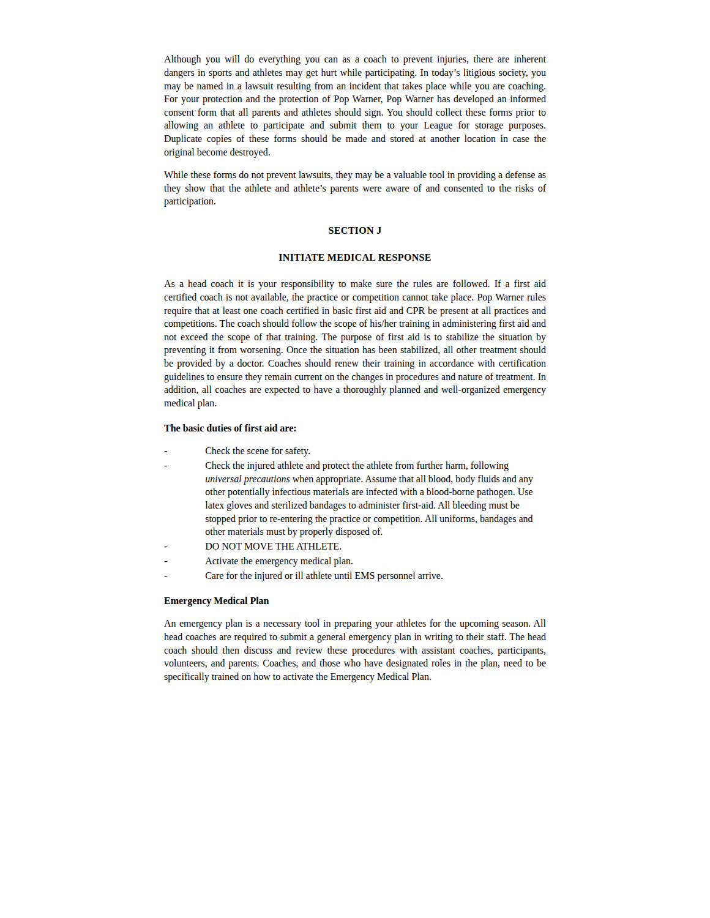Although you will do everything you can as a coach to prevent injuries, there are inherent dangers in sports and athletes may get hurt while participating. In today’s litigious society, you may be named in a lawsuit resulting from an incident that takes place while you are coaching. For your protection and the protection of Pop Warner, Pop Warner has developed an informed consent form that all parents and athletes should sign. You should collect these forms prior to allowing an athlete to participate and submit them to your League for storage purposes. Duplicate copies of these forms should be made and stored at another location in case the original become destroyed.
While these forms do not prevent lawsuits, they may be a valuable tool in providing a defense as they show that the athlete and athlete’s parents were aware of and consented to the risks of participation.
SECTION J
INITIATE MEDICAL RESPONSE
As a head coach it is your responsibility to make sure the rules are followed. If a first aid certified coach is not available, the practice or competition cannot take place. Pop Warner rules require that at least one coach certified in basic first aid and CPR be present at all practices and competitions. The coach should follow the scope of his/her training in administering first aid and not exceed the scope of that training. The purpose of first aid is to stabilize the situation by preventing it from worsening. Once the situation has been stabilized, all other treatment should be provided by a doctor. Coaches should renew their training in accordance with certification guidelines to ensure they remain current on the changes in procedures and nature of treatment. In addition, all coaches are expected to have a thoroughly planned and well-organized emergency medical plan.
The basic duties of first aid are:
Check the scene for safety.
Check the injured athlete and protect the athlete from further harm, following universal precautions when appropriate. Assume that all blood, body fluids and any other potentially infectious materials are infected with a blood-borne pathogen. Use latex gloves and sterilized bandages to administer first-aid. All bleeding must be stopped prior to re-entering the practice or competition. All uniforms, bandages and other materials must by properly disposed of.
DO NOT MOVE THE ATHLETE.
Activate the emergency medical plan.
Care for the injured or ill athlete until EMS personnel arrive.
Emergency Medical Plan
An emergency plan is a necessary tool in preparing your athletes for the upcoming season. All head coaches are required to submit a general emergency plan in writing to their staff. The head coach should then discuss and review these procedures with assistant coaches, participants, volunteers, and parents. Coaches, and those who have designated roles in the plan, need to be specifically trained on how to activate the Emergency Medical Plan.